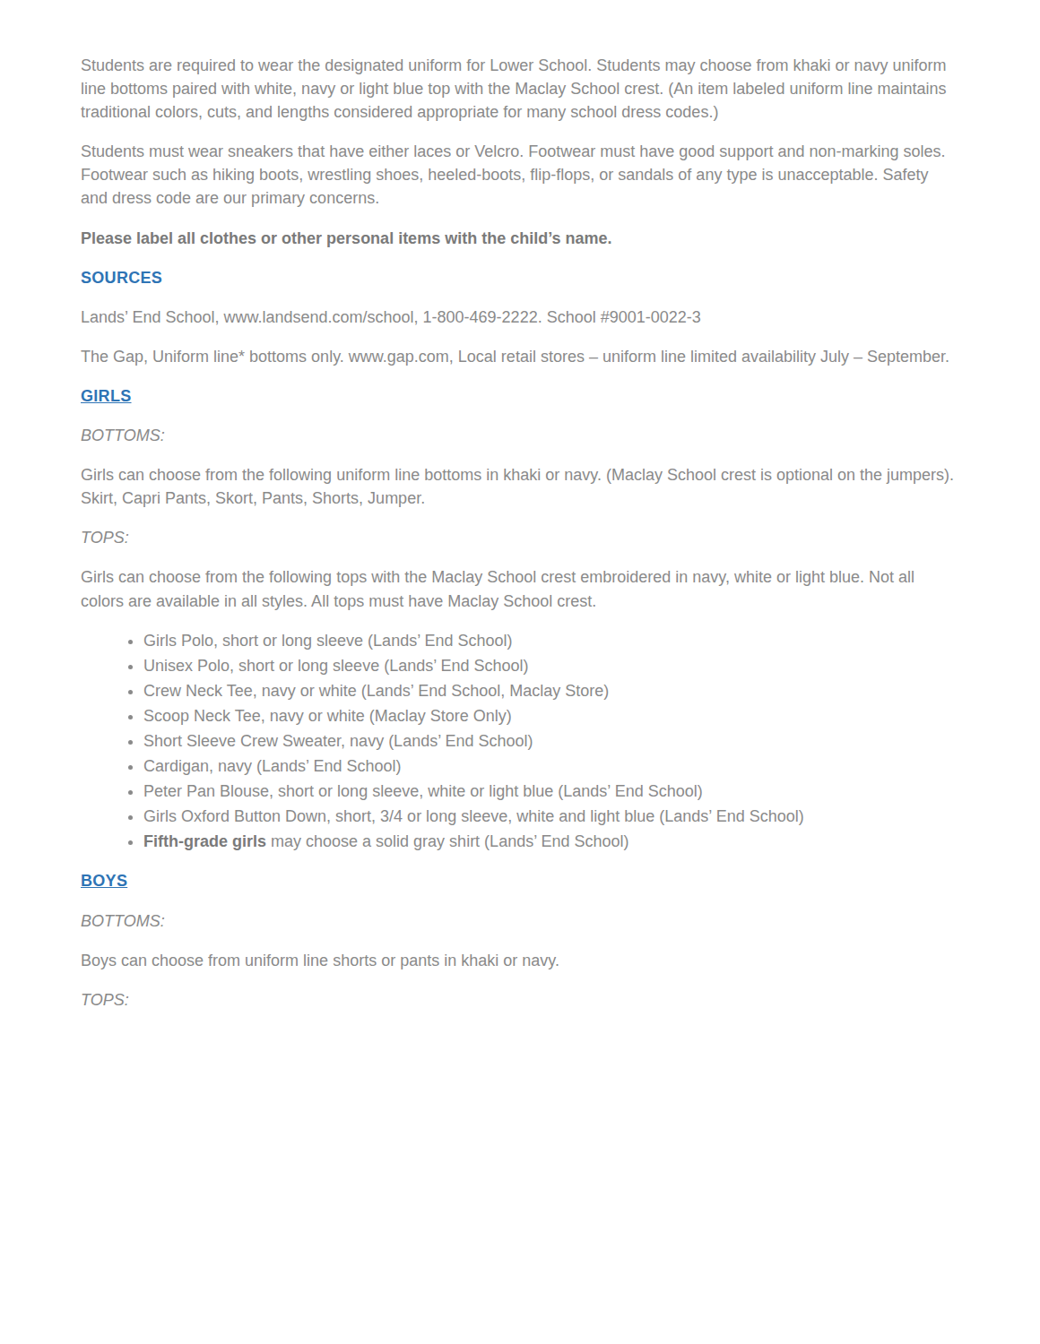Students are required to wear the designated uniform for Lower School. Students may choose from khaki or navy uniform line bottoms paired with white, navy or light blue top with the Maclay School crest. (An item labeled uniform line maintains traditional colors, cuts, and lengths considered appropriate for many school dress codes.)
Students must wear sneakers that have either laces or Velcro. Footwear must have good support and non-marking soles. Footwear such as hiking boots, wrestling shoes, heeled-boots, flip-flops, or sandals of any type is unacceptable. Safety and dress code are our primary concerns.
Please label all clothes or other personal items with the child’s name.
SOURCES
Lands’ End School, www.landsend.com/school, 1-800-469-2222. School #9001-0022-3
The Gap, Uniform line* bottoms only. www.gap.com, Local retail stores – uniform line limited availability July – September.
GIRLS
BOTTOMS:
Girls can choose from the following uniform line bottoms in khaki or navy. (Maclay School crest is optional on the jumpers). Skirt, Capri Pants, Skort, Pants, Shorts, Jumper.
TOPS:
Girls can choose from the following tops with the Maclay School crest embroidered in navy, white or light blue. Not all colors are available in all styles. All tops must have Maclay School crest.
Girls Polo, short or long sleeve (Lands’ End School)
Unisex Polo, short or long sleeve (Lands’ End School)
Crew Neck Tee, navy or white (Lands’ End School, Maclay Store)
Scoop Neck Tee, navy or white (Maclay Store Only)
Short Sleeve Crew Sweater, navy (Lands’ End School)
Cardigan, navy (Lands’ End School)
Peter Pan Blouse, short or long sleeve, white or light blue (Lands’ End School)
Girls Oxford Button Down, short, 3/4 or long sleeve, white and light blue (Lands’ End School)
Fifth-grade girls may choose a solid gray shirt (Lands’ End School)
BOYS
BOTTOMS:
Boys can choose from uniform line shorts or pants in khaki or navy.
TOPS: